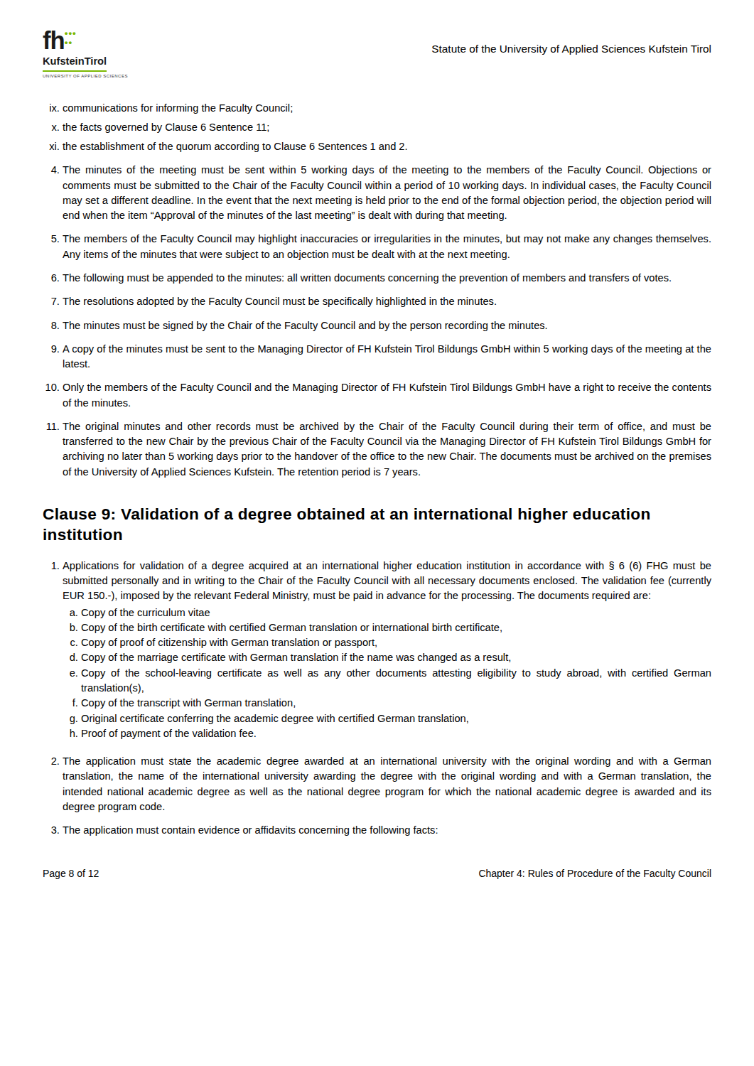fh•••
••
KufsteinTirol
University of Applied Sciences
Statute of the University of Applied Sciences Kufstein Tirol
communications for informing the Faculty Council;
the facts governed by Clause 6 Sentence 11;
the establishment of the quorum according to Clause 6 Sentences 1 and 2.
The minutes of the meeting must be sent within 5 working days of the meeting to the members of the Faculty Council. Objections or comments must be submitted to the Chair of the Faculty Council within a period of 10 working days. In individual cases, the Faculty Council may set a different deadline. In the event that the next meeting is held prior to the end of the formal objection period, the objection period will end when the item “Approval of the minutes of the last meeting” is dealt with during that meeting.
The members of the Faculty Council may highlight inaccuracies or irregularities in the minutes, but may not make any changes themselves. Any items of the minutes that were subject to an objection must be dealt with at the next meeting.
The following must be appended to the minutes: all written documents concerning the prevention of members and transfers of votes.
The resolutions adopted by the Faculty Council must be specifically highlighted in the minutes.
The minutes must be signed by the Chair of the Faculty Council and by the person recording the minutes.
A copy of the minutes must be sent to the Managing Director of FH Kufstein Tirol Bildungs GmbH within 5 working days of the meeting at the latest.
Only the members of the Faculty Council and the Managing Director of FH Kufstein Tirol Bildungs GmbH have a right to receive the contents of the minutes.
The original minutes and other records must be archived by the Chair of the Faculty Council during their term of office, and must be transferred to the new Chair by the previous Chair of the Faculty Council via the Managing Director of FH Kufstein Tirol Bildungs GmbH for archiving no later than 5 working days prior to the handover of the office to the new Chair. The documents must be archived on the premises of the University of Applied Sciences Kufstein. The retention period is 7 years.
Clause 9: Validation of a degree obtained at an international higher education institution
Applications for validation of a degree acquired at an international higher education institution in accordance with § 6 (6) FHG must be submitted personally and in writing to the Chair of the Faculty Council with all necessary documents enclosed. The validation fee (currently EUR 150.-), imposed by the relevant Federal Ministry, must be paid in advance for the processing. The documents required are:
Copy of the curriculum vitae
Copy of the birth certificate with certified German translation or international birth certificate,
Copy of proof of citizenship with German translation or passport,
Copy of the marriage certificate with German translation if the name was changed as a result,
Copy of the school-leaving certificate as well as any other documents attesting eligibility to study abroad, with certified German translation(s),
Copy of the transcript with German translation,
Original certificate conferring the academic degree with certified German translation,
Proof of payment of the validation fee.
The application must state the academic degree awarded at an international university with the original wording and with a German translation, the name of the international university awarding the degree with the original wording and with a German translation, the intended national academic degree as well as the national degree program for which the national academic degree is awarded and its degree program code.
The application must contain evidence or affidavits concerning the following facts:
Page 8 of 12
Chapter 4: Rules of Procedure of the Faculty Council